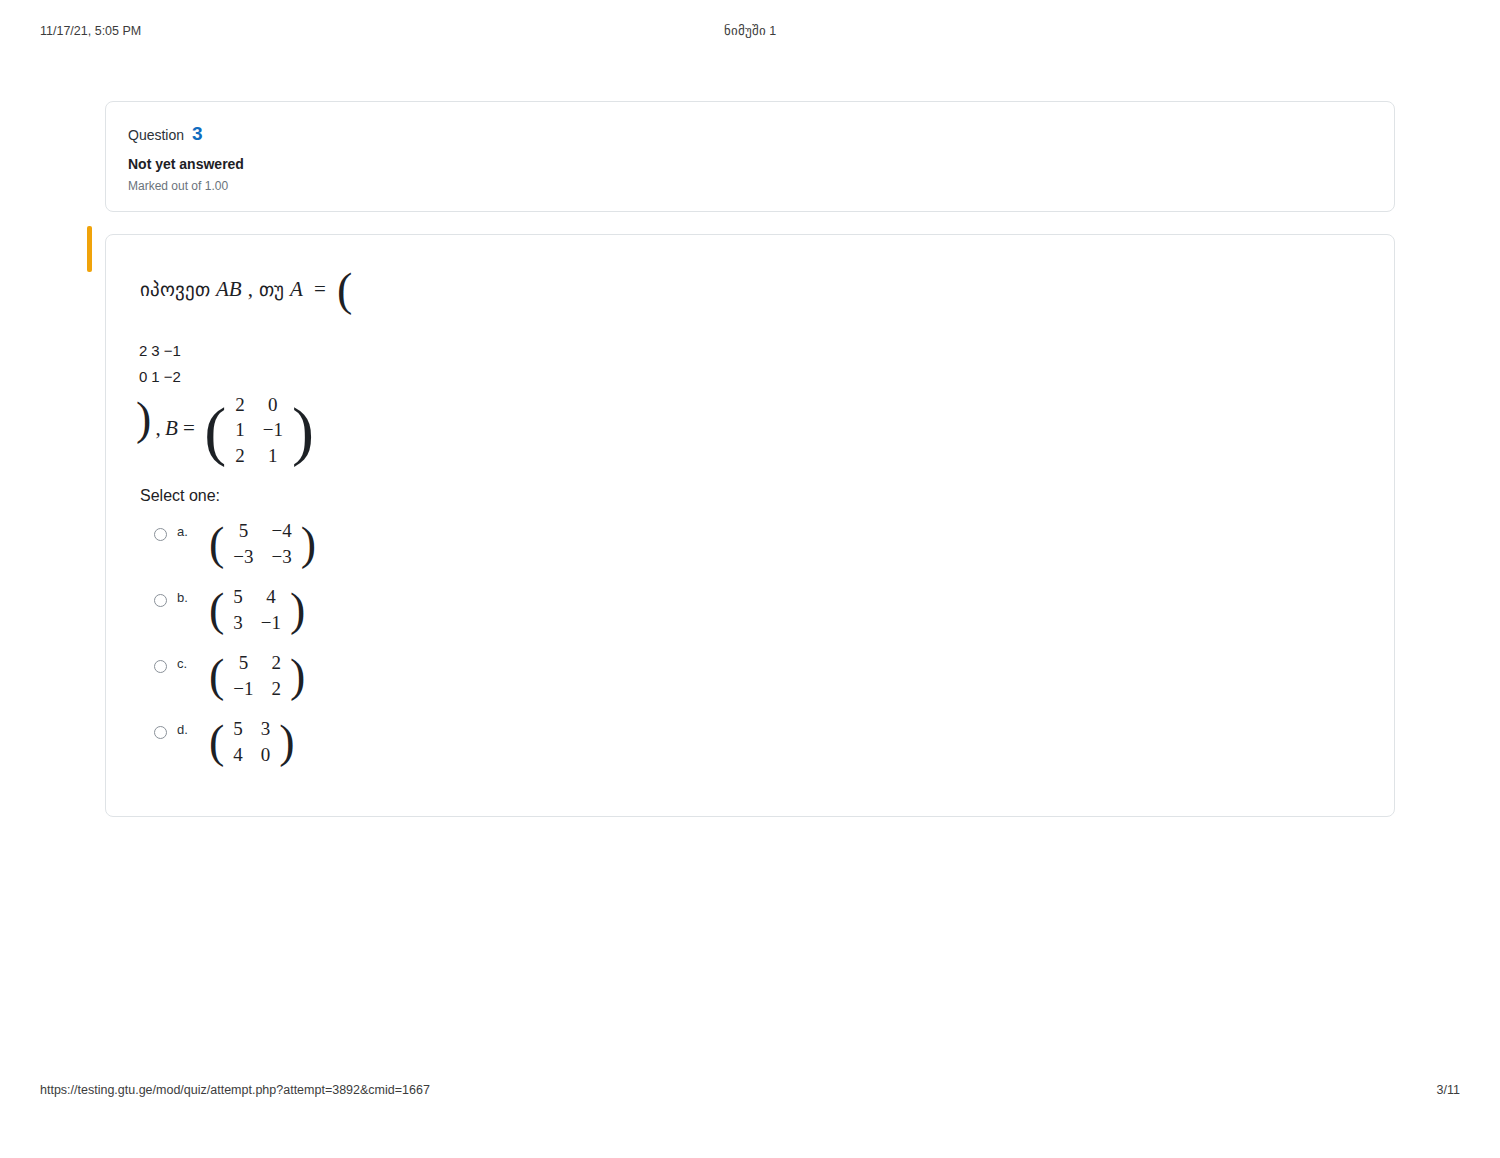11/17/21, 5:05 PM
ნიმუში 1
Question 3
Not yet answered
Marked out of 1.00
იპოვეთ AB, თუ A = (
| 2 | 3 | −1 |
| 0 | 1 | −2 |
) , B = (
| 2 | 0 |
| 1 | −1 |
| 2 | 1 |
)
Select one:
a. (
| 5 | −4 |
| −3 | −3 |
)
b. (
| 5 | 4 |
| 3 | −1 |
)
c. (
| 5 | 2 |
| −1 | 2 |
)
d. (
| 5 | 3 |
| 4 | 0 |
)
https://testing.gtu.ge/mod/quiz/attempt.php?attempt=3892&cmid=1667
3/11